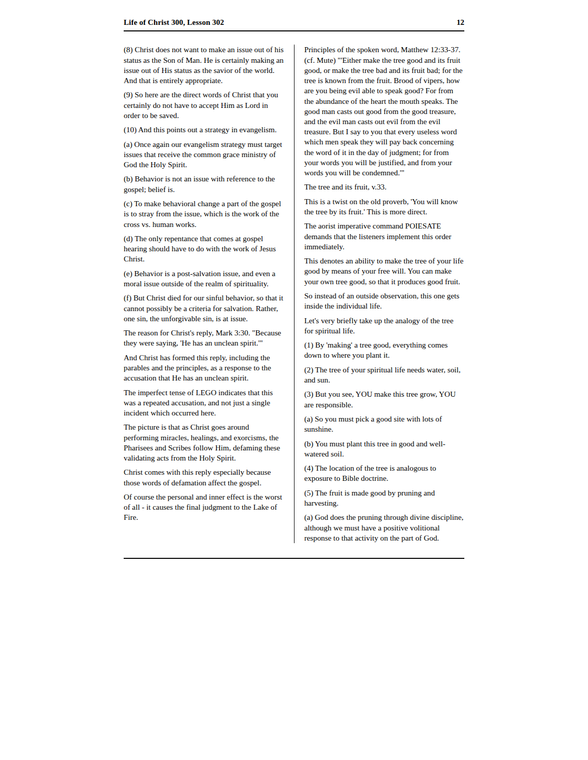Life of Christ 300, Lesson 302 12
(8) Christ does not want to make an issue out of his status as the Son of Man. He is certainly making an issue out of His status as the savior of the world. And that is entirely appropriate.
(9) So here are the direct words of Christ that you certainly do not have to accept Him as Lord in order to be saved.
(10) And this points out a strategy in evangelism.
(a) Once again our evangelism strategy must target issues that receive the common grace ministry of God the Holy Spirit.
(b) Behavior is not an issue with reference to the gospel; belief is.
(c) To make behavioral change a part of the gospel is to stray from the issue, which is the work of the cross vs. human works.
(d) The only repentance that comes at gospel hearing should have to do with the work of Jesus Christ.
(e) Behavior is a post-salvation issue, and even a moral issue outside of the realm of spirituality.
(f) But Christ died for our sinful behavior, so that it cannot possibly be a criteria for salvation. Rather, one sin, the unforgivable sin, is at issue.
The reason for Christ's reply, Mark 3:30. "Because they were saying, 'He has an unclean spirit.'"
And Christ has formed this reply, including the parables and the principles, as a response to the accusation that He has an unclean spirit.
The imperfect tense of LEGO indicates that this was a repeated accusation, and not just a single incident which occurred here.
The picture is that as Christ goes around performing miracles, healings, and exorcisms, the Pharisees and Scribes follow Him, defaming these validating acts from the Holy Spirit.
Christ comes with this reply especially because those words of defamation affect the gospel.
Of course the personal and inner effect is the worst of all - it causes the final judgment to the Lake of Fire.
Principles of the spoken word, Matthew 12:33-37. (cf. Mute) "'Either make the tree good and its fruit good, or make the tree bad and its fruit bad; for the tree is known from the fruit. Brood of vipers, how are you being evil able to speak good? For from the abundance of the heart the mouth speaks. The good man casts out good from the good treasure, and the evil man casts out evil from the evil treasure. But I say to you that every useless word which men speak they will pay back concerning the word of it in the day of judgment; for from your words you will be justified, and from your words you will be condemned.'"
The tree and its fruit, v.33.
This is a twist on the old proverb, 'You will know the tree by its fruit.' This is more direct.
The aorist imperative command POIESATE demands that the listeners implement this order immediately.
This denotes an ability to make the tree of your life good by means of your free will. You can make your own tree good, so that it produces good fruit.
So instead of an outside observation, this one gets inside the individual life.
Let's very briefly take up the analogy of the tree for spiritual life.
(1) By 'making' a tree good, everything comes down to where you plant it.
(2) The tree of your spiritual life needs water, soil, and sun.
(3) But you see, YOU make this tree grow, YOU are responsible.
(a) So you must pick a good site with lots of sunshine.
(b) You must plant this tree in good and well-watered soil.
(4) The location of the tree is analogous to exposure to Bible doctrine.
(5) The fruit is made good by pruning and harvesting.
(a) God does the pruning through divine discipline, although we must have a positive volitional response to that activity on the part of God.